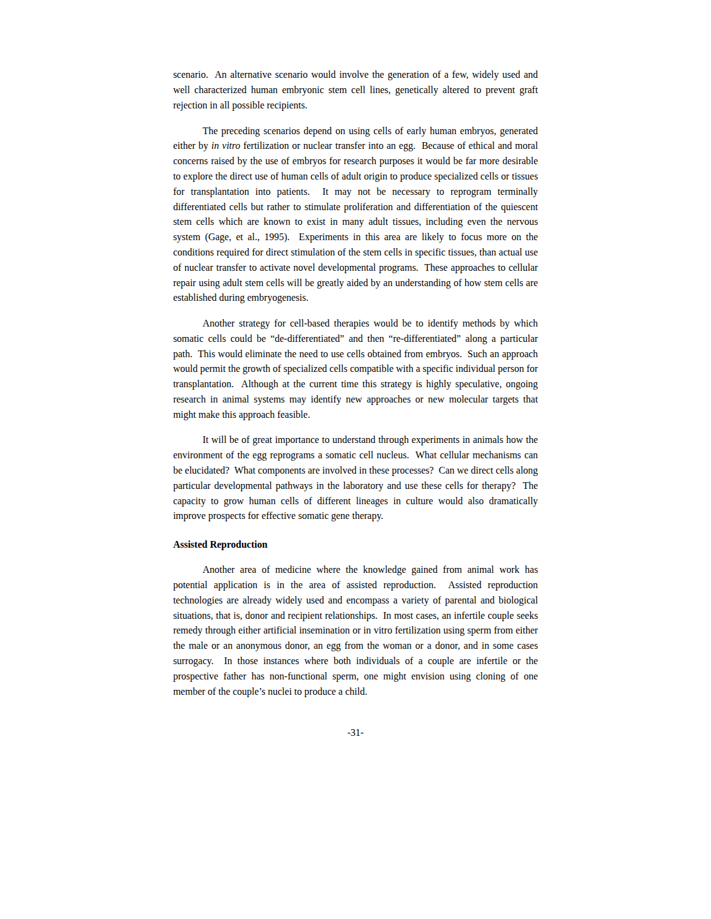scenario. An alternative scenario would involve the generation of a few, widely used and well characterized human embryonic stem cell lines, genetically altered to prevent graft rejection in all possible recipients.
The preceding scenarios depend on using cells of early human embryos, generated either by in vitro fertilization or nuclear transfer into an egg. Because of ethical and moral concerns raised by the use of embryos for research purposes it would be far more desirable to explore the direct use of human cells of adult origin to produce specialized cells or tissues for transplantation into patients. It may not be necessary to reprogram terminally differentiated cells but rather to stimulate proliferation and differentiation of the quiescent stem cells which are known to exist in many adult tissues, including even the nervous system (Gage, et al., 1995). Experiments in this area are likely to focus more on the conditions required for direct stimulation of the stem cells in specific tissues, than actual use of nuclear transfer to activate novel developmental programs. These approaches to cellular repair using adult stem cells will be greatly aided by an understanding of how stem cells are established during embryogenesis.
Another strategy for cell-based therapies would be to identify methods by which somatic cells could be “de-differentiated” and then “re-differentiated” along a particular path. This would eliminate the need to use cells obtained from embryos. Such an approach would permit the growth of specialized cells compatible with a specific individual person for transplantation. Although at the current time this strategy is highly speculative, ongoing research in animal systems may identify new approaches or new molecular targets that might make this approach feasible.
It will be of great importance to understand through experiments in animals how the environment of the egg reprograms a somatic cell nucleus. What cellular mechanisms can be elucidated? What components are involved in these processes? Can we direct cells along particular developmental pathways in the laboratory and use these cells for therapy? The capacity to grow human cells of different lineages in culture would also dramatically improve prospects for effective somatic gene therapy.
Assisted Reproduction
Another area of medicine where the knowledge gained from animal work has potential application is in the area of assisted reproduction. Assisted reproduction technologies are already widely used and encompass a variety of parental and biological situations, that is, donor and recipient relationships. In most cases, an infertile couple seeks remedy through either artificial insemination or in vitro fertilization using sperm from either the male or an anonymous donor, an egg from the woman or a donor, and in some cases surrogacy. In those instances where both individuals of a couple are infertile or the prospective father has non-functional sperm, one might envision using cloning of one member of the couple’s nuclei to produce a child.
-31-